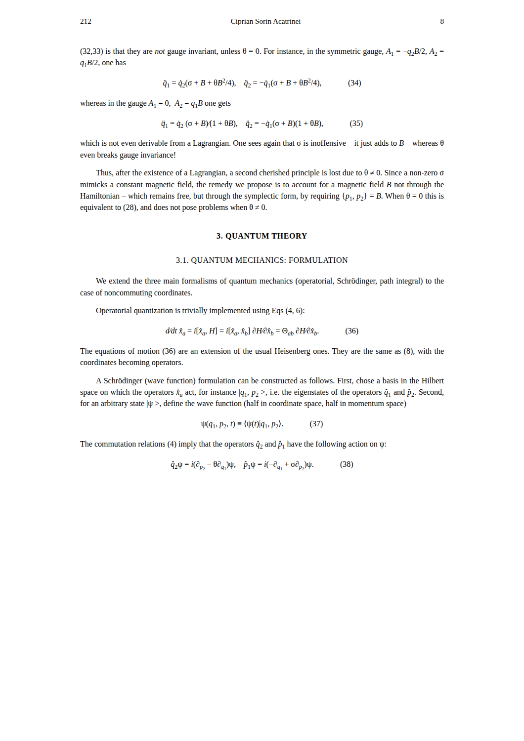212 Ciprian Sorin Acatrinei 8
(32,33) is that they are not gauge invariant, unless θ = 0. For instance, in the symmetric gauge, A1 = −q2B/2, A2 = q1B/2, one has
q̈1 = q̇2(σ + B + θB2/4), q̈2 = −q̇1(σ + B + θB2/4), (34)
whereas in the gauge A1 = 0, A2 = q1B one gets
q̈1 = q̇2 (σ + B)⁄(1 + θB), q̈2 = −q̇1(σ + B)(1 + θB), (35)
which is not even derivable from a Lagrangian. One sees again that σ is inoffensive – it just adds to B – whereas θ even breaks gauge invariance!
Thus, after the existence of a Lagrangian, a second cherished principle is lost due to θ ≠ 0. Since a non-zero σ mimicks a constant magnetic field, the remedy we propose is to account for a magnetic field B not through the Hamiltonian – which remains free, but through the symplectic form, by requiring {p1, p2} = B. When θ = 0 this is equivalent to (28), and does not pose problems when θ ≠ 0.
3. QUANTUM THEORY
3.1. QUANTUM MECHANICS: FORMULATION
We extend the three main formalisms of quantum mechanics (operatorial, Schrödinger, path integral) to the case of noncommuting coordinates.
Operatorial quantization is trivially implemented using Eqs (4, 6):
d⁄dt x̂a = i[x̂a, H] = i[x̂a, x̂b] ∂H⁄∂x̂b = Θab ∂H⁄∂x̂b. (36)
The equations of motion (36) are an extension of the usual Heisenberg ones. They are the same as (8), with the coordinates becoming operators.
A Schrödinger (wave function) formulation can be constructed as follows. First, chose a basis in the Hilbert space on which the operators x̂a act, for instance |q1, p2 >, i.e. the eigenstates of the operators q̂1 and p̂2. Second, for an arbitrary state |ψ >, define the wave function (half in coordinate space, half in momentum space)
ψ(q1, p2, t) ≡ ⟨ψ(t)|q1, p2⟩. (37)
The commutation relations (4) imply that the operators q̂2 and p̂1 have the following action on ψ:
q̂2ψ = i(∂p2 − θ∂q1)ψ, p̂1ψ = i(−∂q1 + σ∂p2)ψ. (38)